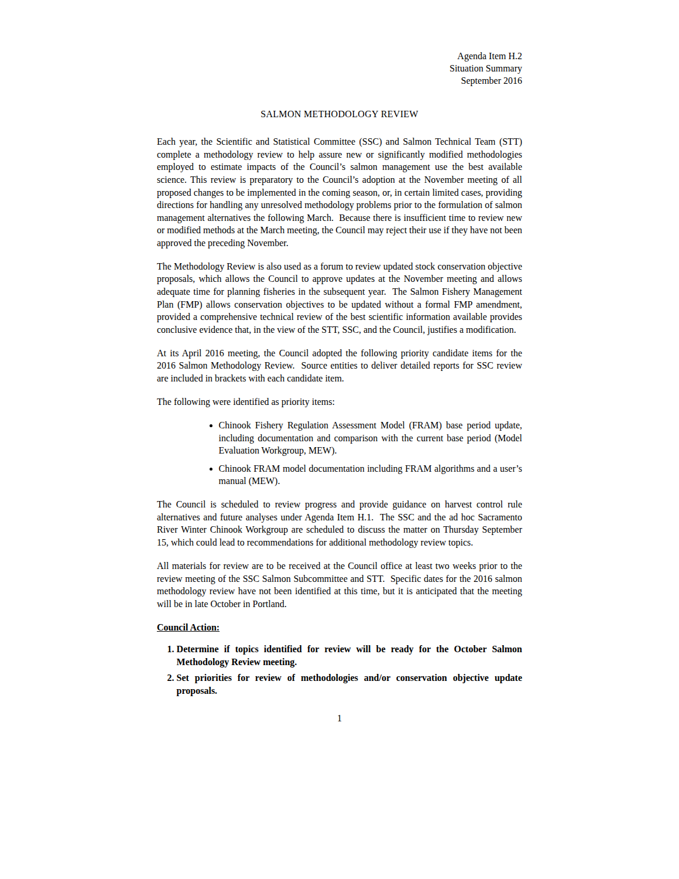Agenda Item H.2
Situation Summary
September 2016
SALMON METHODOLOGY REVIEW
Each year, the Scientific and Statistical Committee (SSC) and Salmon Technical Team (STT) complete a methodology review to help assure new or significantly modified methodologies employed to estimate impacts of the Council’s salmon management use the best available science. This review is preparatory to the Council’s adoption at the November meeting of all proposed changes to be implemented in the coming season, or, in certain limited cases, providing directions for handling any unresolved methodology problems prior to the formulation of salmon management alternatives the following March. Because there is insufficient time to review new or modified methods at the March meeting, the Council may reject their use if they have not been approved the preceding November.
The Methodology Review is also used as a forum to review updated stock conservation objective proposals, which allows the Council to approve updates at the November meeting and allows adequate time for planning fisheries in the subsequent year. The Salmon Fishery Management Plan (FMP) allows conservation objectives to be updated without a formal FMP amendment, provided a comprehensive technical review of the best scientific information available provides conclusive evidence that, in the view of the STT, SSC, and the Council, justifies a modification.
At its April 2016 meeting, the Council adopted the following priority candidate items for the 2016 Salmon Methodology Review. Source entities to deliver detailed reports for SSC review are included in brackets with each candidate item.
The following were identified as priority items:
Chinook Fishery Regulation Assessment Model (FRAM) base period update, including documentation and comparison with the current base period (Model Evaluation Workgroup, MEW).
Chinook FRAM model documentation including FRAM algorithms and a user’s manual (MEW).
The Council is scheduled to review progress and provide guidance on harvest control rule alternatives and future analyses under Agenda Item H.1. The SSC and the ad hoc Sacramento River Winter Chinook Workgroup are scheduled to discuss the matter on Thursday September 15, which could lead to recommendations for additional methodology review topics.
All materials for review are to be received at the Council office at least two weeks prior to the review meeting of the SSC Salmon Subcommittee and STT. Specific dates for the 2016 salmon methodology review have not been identified at this time, but it is anticipated that the meeting will be in late October in Portland.
Council Action:
Determine if topics identified for review will be ready for the October Salmon Methodology Review meeting.
Set priorities for review of methodologies and/or conservation objective update proposals.
1